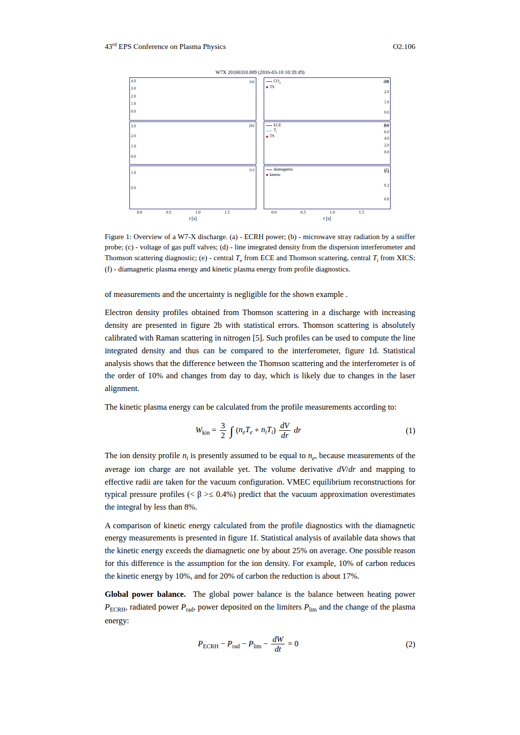43rd EPS Conference on Plasma Physics
O2.106
W7X 20160310.009 (2016-03-10 10:39:49)
(a) PECRH [MW]
4.0 3.0 2.0 1.0 0.0
(d) ∫ nedl [1019 m−2]
CO2
TS
3.0 2.0 1.0 0.0
(b) stray rad.
3.0 2.0 1.0 0.0
(e) Te, Ti [keV]
ECE
Ti
TS
8.0 6.0 4.0 2.0 0.0
(c) gas puff
1.0 0.0
(f) energy [MJ]
diamagnetic
kinetic
0.4 0.2 0.0
0.0 0.5 1.0 1.5 t [s]
0.0 0.5 1.0 1.5 t [s]
Figure 1: Overview of a W7-X discharge. (a) - ECRH power; (b) - microwave stray radiation by a sniffer probe; (c) - voltage of gas puff valves; (d) - line integrated density from the dispersion interferometer and Thomson scattering diagnostic; (e) - central Te from ECE and Thomson scattering, central Ti from XICS; (f) - diamagnetic plasma energy and kinetic plasma energy from profile diagnostics.
of measurements and the uncertainty is negligible for the shown example .
Electron density profiles obtained from Thomson scattering in a discharge with increasing density are presented in figure 2b with statistical errors. Thomson scattering is absolutely calibrated with Raman scattering in nitrogen [5]. Such profiles can be used to compute the line integrated density and thus can be compared to the interferometer, figure 1d. Statistical analysis shows that the difference between the Thomson scattering and the interferometer is of the order of 10% and changes from day to day, which is likely due to changes in the laser alignment.
The kinetic plasma energy can be calculated from the profile measurements according to:
Wkin = 32 ∫ (neTe + niTi) dV dr dr
(1)
The ion density profile ni is presently assumed to be equal to ne, because measurements of the average ion charge are not available yet. The volume derivative dV/dr and mapping to effective radii are taken for the vacuum configuration. VMEC equilibrium reconstructions for typical pressure profiles (< β >≤ 0.4%) predict that the vacuum approximation overestimates the integral by less than 8%.
A comparison of kinetic energy calculated from the profile diagnostics with the diamagnetic energy measurements is presented in figure 1f. Statistical analysis of available data shows that the kinetic energy exceeds the diamagnetic one by about 25% on average. One possible reason for this difference is the assumption for the ion density. For example, 10% of carbon reduces the kinetic energy by 10%, and for 20% of carbon the reduction is about 17%.
Global power balance. The global power balance is the balance between heating power PECRH, radiated power Prad, power deposited on the limiters Plim and the change of the plasma energy:
PECRH − Prad − Plim − dW dt = 0
(2)